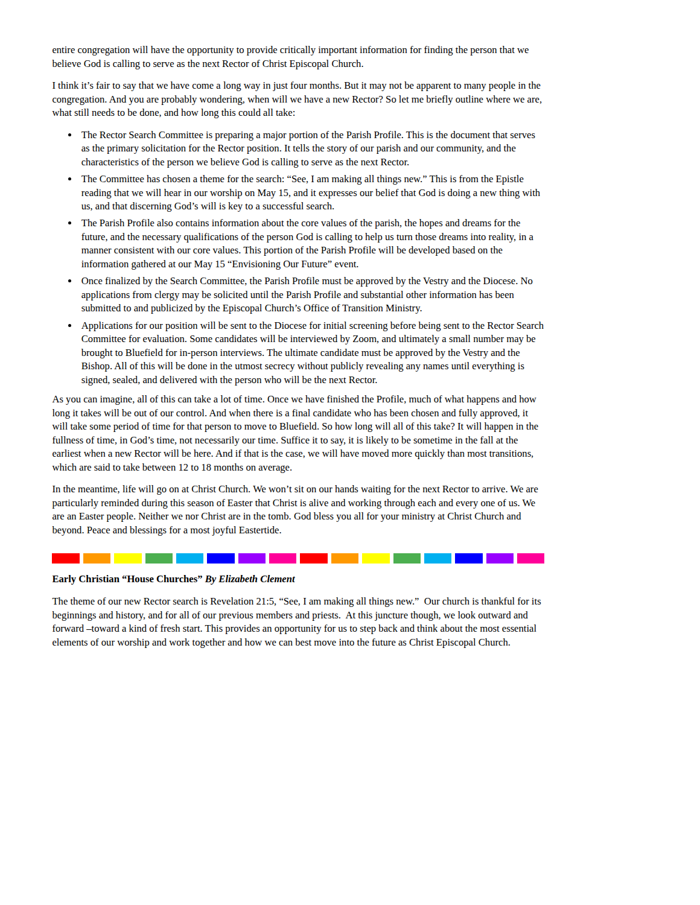entire congregation will have the opportunity to provide critically important information for finding the person that we believe God is calling to serve as the next Rector of Christ Episcopal Church.
I think it’s fair to say that we have come a long way in just four months. But it may not be apparent to many people in the congregation. And you are probably wondering, when will we have a new Rector? So let me briefly outline where we are, what still needs to be done, and how long this could all take:
The Rector Search Committee is preparing a major portion of the Parish Profile. This is the document that serves as the primary solicitation for the Rector position. It tells the story of our parish and our community, and the characteristics of the person we believe God is calling to serve as the next Rector.
The Committee has chosen a theme for the search: “See, I am making all things new.” This is from the Epistle reading that we will hear in our worship on May 15, and it expresses our belief that God is doing a new thing with us, and that discerning God’s will is key to a successful search.
The Parish Profile also contains information about the core values of the parish, the hopes and dreams for the future, and the necessary qualifications of the person God is calling to help us turn those dreams into reality, in a manner consistent with our core values. This portion of the Parish Profile will be developed based on the information gathered at our May 15 “Envisioning Our Future” event.
Once finalized by the Search Committee, the Parish Profile must be approved by the Vestry and the Diocese. No applications from clergy may be solicited until the Parish Profile and substantial other information has been submitted to and publicized by the Episcopal Church’s Office of Transition Ministry.
Applications for our position will be sent to the Diocese for initial screening before being sent to the Rector Search Committee for evaluation. Some candidates will be interviewed by Zoom, and ultimately a small number may be brought to Bluefield for in-person interviews. The ultimate candidate must be approved by the Vestry and the Bishop. All of this will be done in the utmost secrecy without publicly revealing any names until everything is signed, sealed, and delivered with the person who will be the next Rector.
As you can imagine, all of this can take a lot of time. Once we have finished the Profile, much of what happens and how long it takes will be out of our control. And when there is a final candidate who has been chosen and fully approved, it will take some period of time for that person to move to Bluefield. So how long will all of this take? It will happen in the fullness of time, in God’s time, not necessarily our time. Suffice it to say, it is likely to be sometime in the fall at the earliest when a new Rector will be here. And if that is the case, we will have moved more quickly than most transitions, which are said to take between 12 to 18 months on average.
In the meantime, life will go on at Christ Church. We won’t sit on our hands waiting for the next Rector to arrive. We are particularly reminded during this season of Easter that Christ is alive and working through each and every one of us. We are an Easter people. Neither we nor Christ are in the tomb. God bless you all for your ministry at Christ Church and beyond. Peace and blessings for a most joyful Eastertide.
Early Christian “House Churches” By Elizabeth Clement
The theme of our new Rector search is Revelation 21:5, “See, I am making all things new.” Our church is thankful for its beginnings and history, and for all of our previous members and priests. At this juncture though, we look outward and forward –toward a kind of fresh start. This provides an opportunity for us to step back and think about the most essential elements of our worship and work together and how we can best move into the future as Christ Episcopal Church.